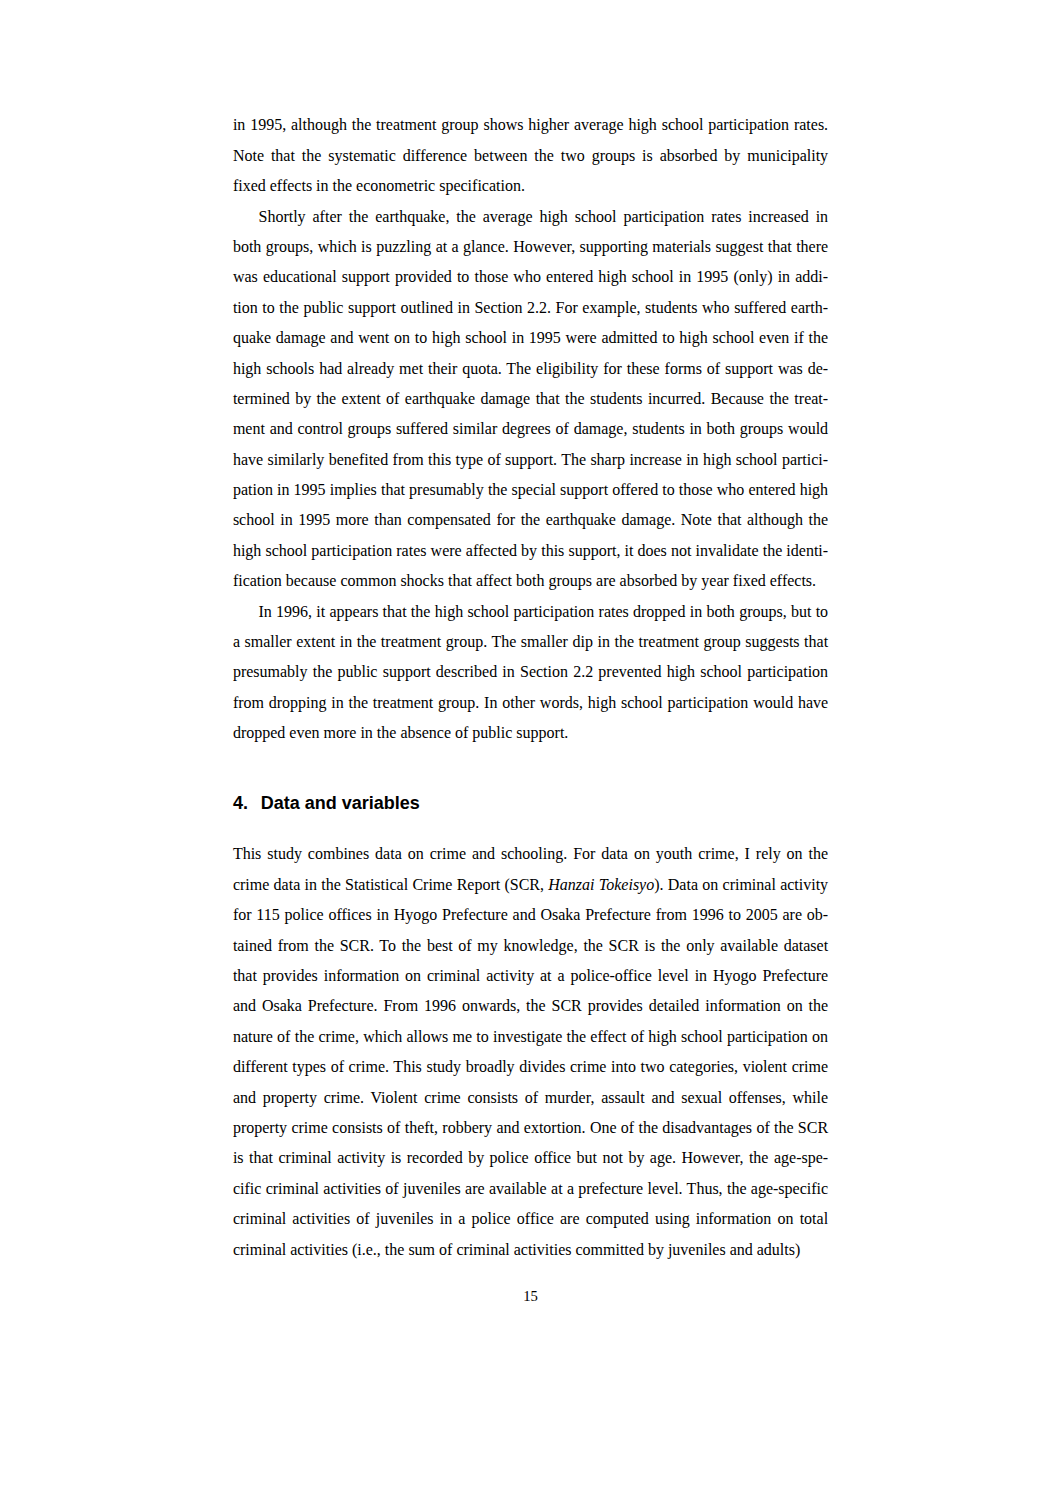in 1995, although the treatment group shows higher average high school participation rates. Note that the systematic difference between the two groups is absorbed by municipality fixed effects in the econometric specification.
Shortly after the earthquake, the average high school participation rates increased in both groups, which is puzzling at a glance. However, supporting materials suggest that there was educational support provided to those who entered high school in 1995 (only) in addition to the public support outlined in Section 2.2. For example, students who suffered earthquake damage and went on to high school in 1995 were admitted to high school even if the high schools had already met their quota. The eligibility for these forms of support was determined by the extent of earthquake damage that the students incurred. Because the treatment and control groups suffered similar degrees of damage, students in both groups would have similarly benefited from this type of support. The sharp increase in high school participation in 1995 implies that presumably the special support offered to those who entered high school in 1995 more than compensated for the earthquake damage. Note that although the high school participation rates were affected by this support, it does not invalidate the identification because common shocks that affect both groups are absorbed by year fixed effects.
In 1996, it appears that the high school participation rates dropped in both groups, but to a smaller extent in the treatment group. The smaller dip in the treatment group suggests that presumably the public support described in Section 2.2 prevented high school participation from dropping in the treatment group. In other words, high school participation would have dropped even more in the absence of public support.
4. Data and variables
This study combines data on crime and schooling. For data on youth crime, I rely on the crime data in the Statistical Crime Report (SCR, Hanzai Tokeisyo). Data on criminal activity for 115 police offices in Hyogo Prefecture and Osaka Prefecture from 1996 to 2005 are obtained from the SCR. To the best of my knowledge, the SCR is the only available dataset that provides information on criminal activity at a police-office level in Hyogo Prefecture and Osaka Prefecture. From 1996 onwards, the SCR provides detailed information on the nature of the crime, which allows me to investigate the effect of high school participation on different types of crime. This study broadly divides crime into two categories, violent crime and property crime. Violent crime consists of murder, assault and sexual offenses, while property crime consists of theft, robbery and extortion. One of the disadvantages of the SCR is that criminal activity is recorded by police office but not by age. However, the age-specific criminal activities of juveniles are available at a prefecture level. Thus, the age-specific criminal activities of juveniles in a police office are computed using information on total criminal activities (i.e., the sum of criminal activities committed by juveniles and adults)
15